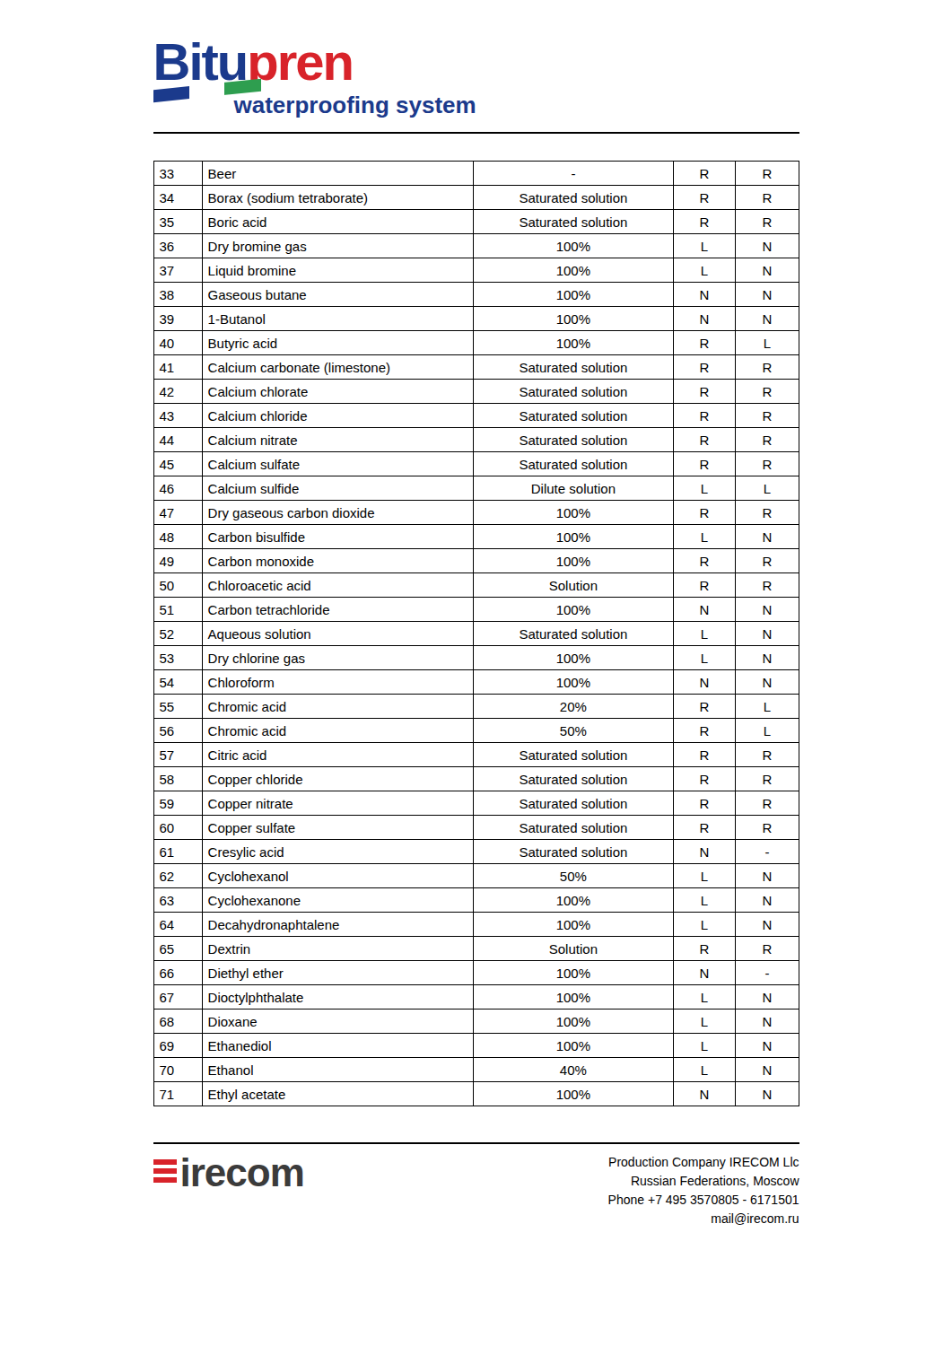Bitu pren
waterproofing system
| 33 | Beer | - | R | R |
| 34 | Borax (sodium tetraborate) | Saturated solution | R | R |
| 35 | Boric acid | Saturated solution | R | R |
| 36 | Dry bromine gas | 100% | L | N |
| 37 | Liquid bromine | 100% | L | N |
| 38 | Gaseous butane | 100% | N | N |
| 39 | 1-Butanol | 100% | N | N |
| 40 | Butyric acid | 100% | R | L |
| 41 | Calcium carbonate (limestone) | Saturated solution | R | R |
| 42 | Calcium chlorate | Saturated solution | R | R |
| 43 | Calcium chloride | Saturated solution | R | R |
| 44 | Calcium nitrate | Saturated solution | R | R |
| 45 | Calcium sulfate | Saturated solution | R | R |
| 46 | Calcium sulfide | Dilute solution | L | L |
| 47 | Dry gaseous carbon dioxide | 100% | R | R |
| 48 | Carbon bisulfide | 100% | L | N |
| 49 | Carbon monoxide | 100% | R | R |
| 50 | Chloroacetic acid | Solution | R | R |
| 51 | Carbon tetrachloride | 100% | N | N |
| 52 | Aqueous solution | Saturated solution | L | N |
| 53 | Dry chlorine gas | 100% | L | N |
| 54 | Chloroform | 100% | N | N |
| 55 | Chromic acid | 20% | R | L |
| 56 | Chromic acid | 50% | R | L |
| 57 | Citric acid | Saturated solution | R | R |
| 58 | Copper chloride | Saturated solution | R | R |
| 59 | Copper nitrate | Saturated solution | R | R |
| 60 | Copper sulfate | Saturated solution | R | R |
| 61 | Cresylic acid | Saturated solution | N | - |
| 62 | Cyclohexanol | 50% | L | N |
| 63 | Cyclohexanone | 100% | L | N |
| 64 | Decahydronaphtalene | 100% | L | N |
| 65 | Dextrin | Solution | R | R |
| 66 | Diethyl ether | 100% | N | - |
| 67 | Dioctylphthalate | 100% | L | N |
| 68 | Dioxane | 100% | L | N |
| 69 | Ethanediol | 100% | L | N |
| 70 | Ethanol | 40% | L | N |
| 71 | Ethyl acetate | 100% | N | N |
irecom
Production Company IRECOM Llc
Russian Federations, Moscow
Phone +7 495 3570805 - 6171501
mail@irecom.ru